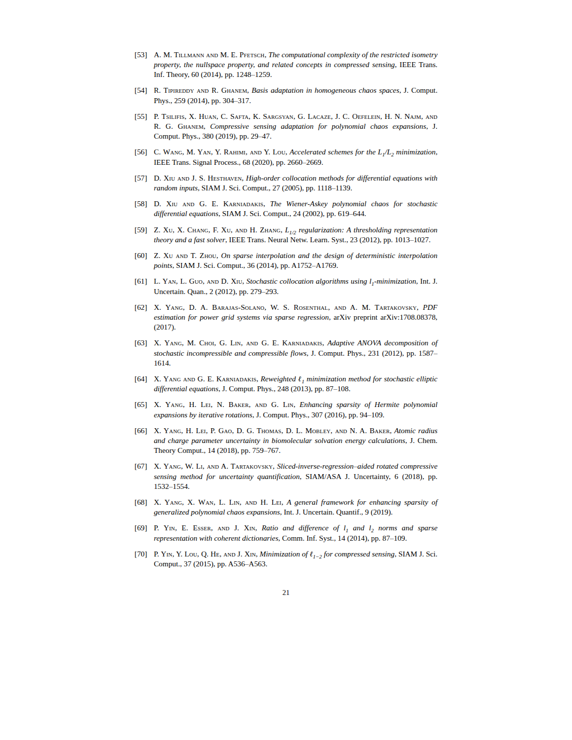[53] A. M. Tillmann and M. E. Pfetsch, The computational complexity of the restricted isometry property, the nullspace property, and related concepts in compressed sensing, IEEE Trans. Inf. Theory, 60 (2014), pp. 1248–1259.
[54] R. Tipireddy and R. Ghanem, Basis adaptation in homogeneous chaos spaces, J. Comput. Phys., 259 (2014), pp. 304–317.
[55] P. Tsilifis, X. Huan, C. Safta, K. Sargsyan, G. Lacaze, J. C. Oefelein, H. N. Najm, and R. G. Ghanem, Compressive sensing adaptation for polynomial chaos expansions, J. Comput. Phys., 380 (2019), pp. 29–47.
[56] C. Wang, M. Yan, Y. Rahimi, and Y. Lou, Accelerated schemes for the L1/L2 minimization, IEEE Trans. Signal Process., 68 (2020), pp. 2660–2669.
[57] D. Xiu and J. S. Hesthaven, High-order collocation methods for differential equations with random inputs, SIAM J. Sci. Comput., 27 (2005), pp. 1118–1139.
[58] D. Xiu and G. E. Karniadakis, The Wiener-Askey polynomial chaos for stochastic differential equations, SIAM J. Sci. Comput., 24 (2002), pp. 619–644.
[59] Z. Xu, X. Chang, F. Xu, and H. Zhang, L1/2 regularization: A thresholding representation theory and a fast solver, IEEE Trans. Neural Netw. Learn. Syst., 23 (2012), pp. 1013–1027.
[60] Z. Xu and T. Zhou, On sparse interpolation and the design of deterministic interpolation points, SIAM J. Sci. Comput., 36 (2014), pp. A1752–A1769.
[61] L. Yan, L. Guo, and D. Xiu, Stochastic collocation algorithms using l1-minimization, Int. J. Uncertain. Quan., 2 (2012), pp. 279–293.
[62] X. Yang, D. A. Barajas-Solano, W. S. Rosenthal, and A. M. Tartakovsky, PDF estimation for power grid systems via sparse regression, arXiv preprint arXiv:1708.08378, (2017).
[63] X. Yang, M. Choi, G. Lin, and G. E. Karniadakis, Adaptive ANOVA decomposition of stochastic incompressible and compressible flows, J. Comput. Phys., 231 (2012), pp. 1587–1614.
[64] X. Yang and G. E. Karniadakis, Reweighted ℓ1 minimization method for stochastic elliptic differential equations, J. Comput. Phys., 248 (2013), pp. 87–108.
[65] X. Yang, H. Lei, N. Baker, and G. Lin, Enhancing sparsity of Hermite polynomial expansions by iterative rotations, J. Comput. Phys., 307 (2016), pp. 94–109.
[66] X. Yang, H. Lei, P. Gao, D. G. Thomas, D. L. Mobley, and N. A. Baker, Atomic radius and charge parameter uncertainty in biomolecular solvation energy calculations, J. Chem. Theory Comput., 14 (2018), pp. 759–767.
[67] X. Yang, W. Li, and A. Tartakovsky, Sliced-inverse-regression–aided rotated compressive sensing method for uncertainty quantification, SIAM/ASA J. Uncertainty, 6 (2018), pp. 1532–1554.
[68] X. Yang, X. Wan, L. Lin, and H. Lei, A general framework for enhancing sparsity of generalized polynomial chaos expansions, Int. J. Uncertain. Quantif., 9 (2019).
[69] P. Yin, E. Esser, and J. Xin, Ratio and difference of l1 and l2 norms and sparse representation with coherent dictionaries, Comm. Inf. Syst., 14 (2014), pp. 87–109.
[70] P. Yin, Y. Lou, Q. He, and J. Xin, Minimization of ℓ1−2 for compressed sensing, SIAM J. Sci. Comput., 37 (2015), pp. A536–A563.
21